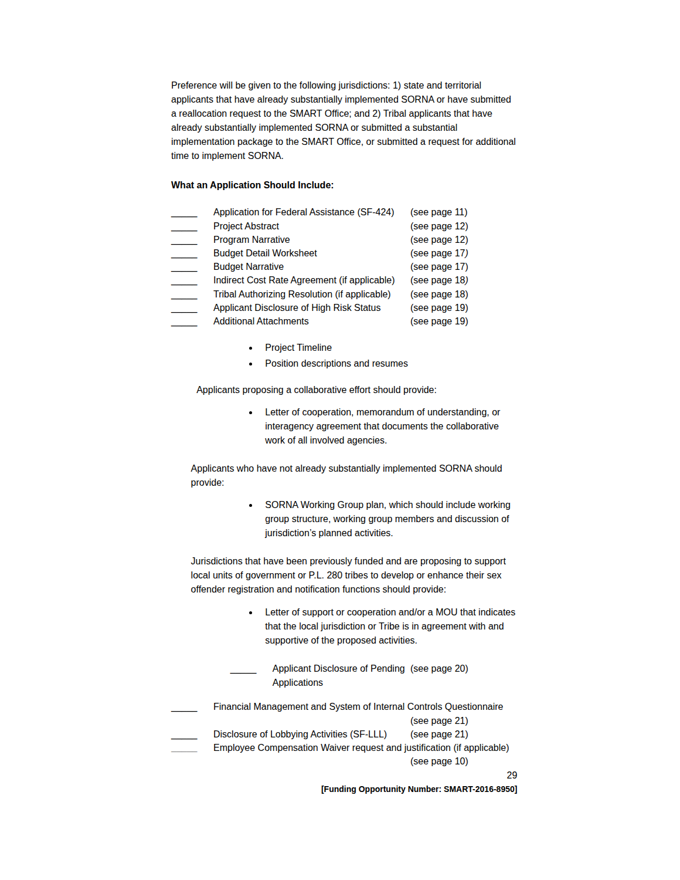Preference will be given to the following jurisdictions: 1) state and territorial applicants that have already substantially implemented SORNA or have submitted a reallocation request to the SMART Office; and 2) Tribal applicants that have already substantially implemented SORNA or submitted a substantial implementation package to the SMART Office, or submitted a request for additional time to implement SORNA.
What an Application Should Include:
| _____ | Application for Federal Assistance (SF-424) | (see page 11) |
| _____ | Project Abstract | (see page 12) |
| _____ | Program Narrative | (see page 12) |
| _____ | Budget Detail Worksheet | (see page 17 ) |
| _____ | Budget Narrative | (see page 17) |
| _____ | Indirect Cost Rate Agreement (if applicable) | (see page 18 ) |
| _____ | Tribal Authorizing Resolution (if applicable) | (see page 18) |
| _____ | Applicant Disclosure of High Risk Status | (see page 19) |
| _____ | Additional Attachments | (see page 19) |
Project Timeline
Position descriptions and resumes
Applicants proposing a collaborative effort should provide:
Letter of cooperation, memorandum of understanding, or interagency agreement that documents the collaborative work of all involved agencies.
Applicants who have not already substantially implemented SORNA should provide:
SORNA Working Group plan, which should include working group structure, working group members and discussion of jurisdiction’s planned activities.
Jurisdictions that have been previously funded and are proposing to support local units of government or P.L. 280 tribes to develop or enhance their sex offender registration and notification functions should provide:
Letter of support or cooperation and/or a MOU that indicates that the local jurisdiction or Tribe is in agreement with and supportive of the proposed activities.
| _____ | Applicant Disclosure of Pending Applications | (see page 20) |
| _____ | Financial Management and System of Internal Controls Questionnaire |
| | | (see page 21) |
| _____ | Disclosure of Lobbying Activities (SF-LLL) | (see page 21) |
| _____ | Employee Compensation Waiver request and justification (if applicable) |
| | | (see page 10) |
29
[Funding Opportunity Number: SMART-2016-8950]